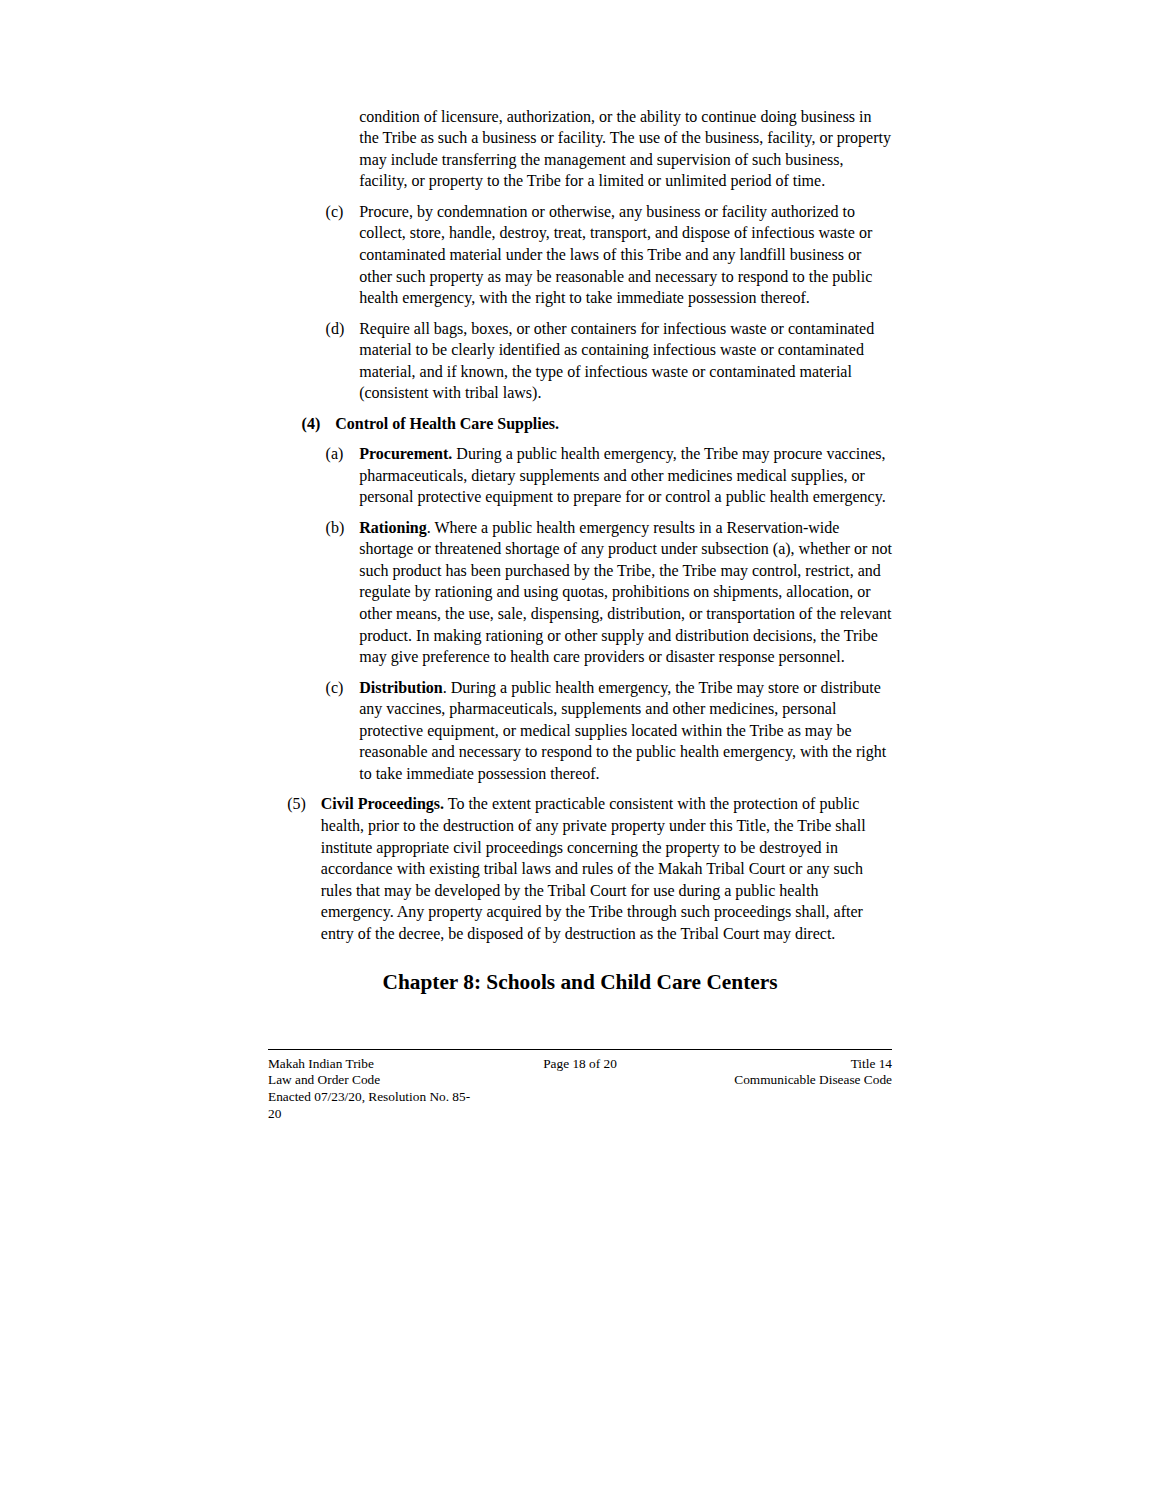condition of licensure, authorization, or the ability to continue doing business in the Tribe as such a business or facility. The use of the business, facility, or property may include transferring the management and supervision of such business, facility, or property to the Tribe for a limited or unlimited period of time.
(c) Procure, by condemnation or otherwise, any business or facility authorized to collect, store, handle, destroy, treat, transport, and dispose of infectious waste or contaminated material under the laws of this Tribe and any landfill business or other such property as may be reasonable and necessary to respond to the public health emergency, with the right to take immediate possession thereof.
(d) Require all bags, boxes, or other containers for infectious waste or contaminated material to be clearly identified as containing infectious waste or contaminated material, and if known, the type of infectious waste or contaminated material (consistent with tribal laws).
(4) Control of Health Care Supplies.
(a) Procurement. During a public health emergency, the Tribe may procure vaccines, pharmaceuticals, dietary supplements and other medicines medical supplies, or personal protective equipment to prepare for or control a public health emergency.
(b) Rationing. Where a public health emergency results in a Reservation-wide shortage or threatened shortage of any product under subsection (a), whether or not such product has been purchased by the Tribe, the Tribe may control, restrict, and regulate by rationing and using quotas, prohibitions on shipments, allocation, or other means, the use, sale, dispensing, distribution, or transportation of the relevant product. In making rationing or other supply and distribution decisions, the Tribe may give preference to health care providers or disaster response personnel.
(c) Distribution. During a public health emergency, the Tribe may store or distribute any vaccines, pharmaceuticals, supplements and other medicines, personal protective equipment, or medical supplies located within the Tribe as may be reasonable and necessary to respond to the public health emergency, with the right to take immediate possession thereof.
(5) Civil Proceedings. To the extent practicable consistent with the protection of public health, prior to the destruction of any private property under this Title, the Tribe shall institute appropriate civil proceedings concerning the property to be destroyed in accordance with existing tribal laws and rules of the Makah Tribal Court or any such rules that may be developed by the Tribal Court for use during a public health emergency. Any property acquired by the Tribe through such proceedings shall, after entry of the decree, be disposed of by destruction as the Tribal Court may direct.
Chapter 8: Schools and Child Care Centers
| Makah Indian Tribe | Page 18 of 20 | Title 14 |
| Law and Order Code | | Communicable Disease Code |
| Enacted 07/23/20, Resolution No. 85-20 | | |